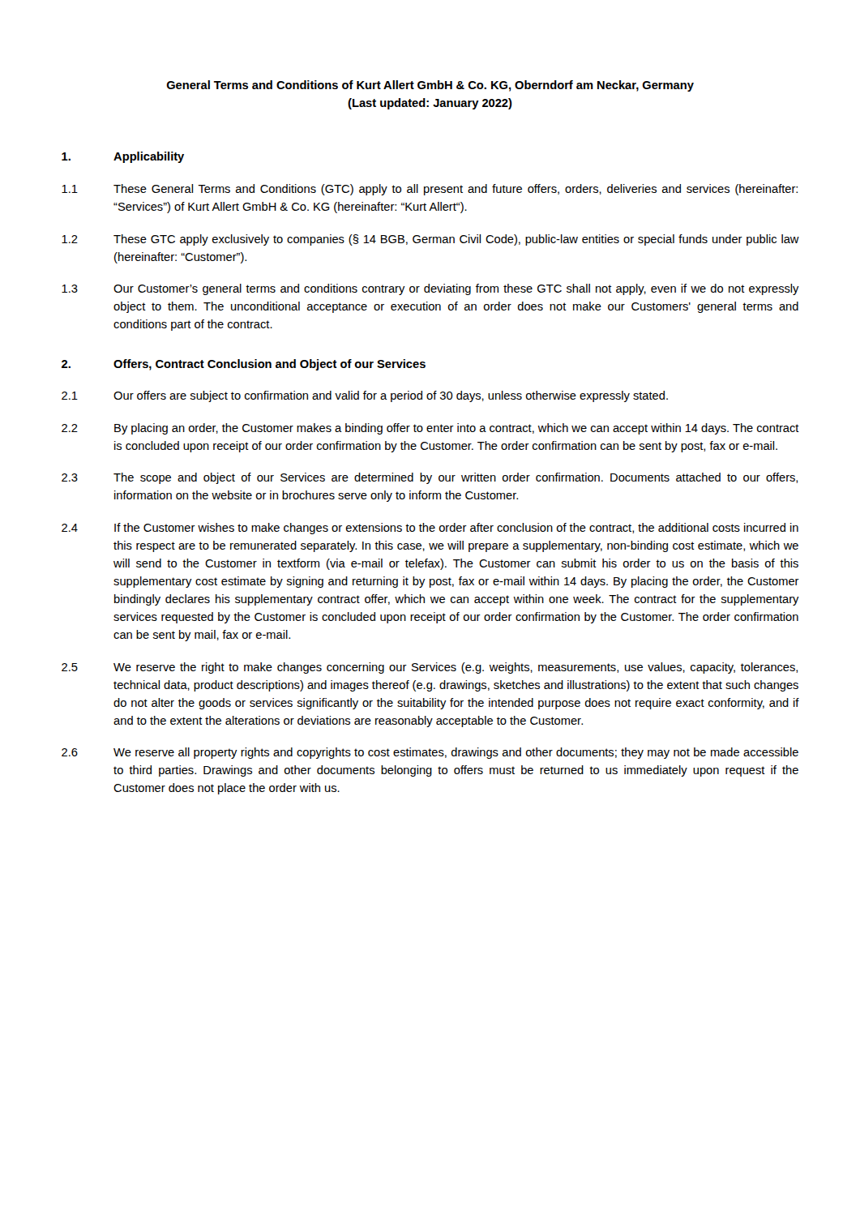General Terms and Conditions of Kurt Allert GmbH & Co. KG, Oberndorf am Neckar, Germany
(Last updated: January 2022)
1. Applicability
1.1 These General Terms and Conditions (GTC) apply to all present and future offers, orders, deliveries and services (hereinafter: “Services”) of Kurt Allert GmbH & Co. KG (hereinafter: “Kurt Allert“).
1.2 These GTC apply exclusively to companies (§ 14 BGB, German Civil Code), public-law entities or special funds under public law (hereinafter: “Customer”).
1.3 Our Customer’s general terms and conditions contrary or deviating from these GTC shall not apply, even if we do not expressly object to them. The unconditional acceptance or execution of an order does not make our Customers' general terms and conditions part of the contract.
2. Offers, Contract Conclusion and Object of our Services
2.1 Our offers are subject to confirmation and valid for a period of 30 days, unless otherwise expressly stated.
2.2 By placing an order, the Customer makes a binding offer to enter into a contract, which we can accept within 14 days. The contract is concluded upon receipt of our order confirmation by the Customer. The order confirmation can be sent by post, fax or e-mail.
2.3 The scope and object of our Services are determined by our written order confirmation. Documents attached to our offers, information on the website or in brochures serve only to inform the Customer.
2.4 If the Customer wishes to make changes or extensions to the order after conclusion of the contract, the additional costs incurred in this respect are to be remunerated separately. In this case, we will prepare a supplementary, non-binding cost estimate, which we will send to the Customer in textform (via e-mail or telefax). The Customer can submit his order to us on the basis of this supplementary cost estimate by signing and returning it by post, fax or e-mail within 14 days. By placing the order, the Customer bindingly declares his supplementary contract offer, which we can accept within one week. The contract for the supplementary services requested by the Customer is concluded upon receipt of our order confirmation by the Customer. The order confirmation can be sent by mail, fax or e-mail.
2.5 We reserve the right to make changes concerning our Services (e.g. weights, measurements, use values, capacity, tolerances, technical data, product descriptions) and images thereof (e.g. drawings, sketches and illustrations) to the extent that such changes do not alter the goods or services significantly or the suitability for the intended purpose does not require exact conformity, and if and to the extent the alterations or deviations are reasonably acceptable to the Customer.
2.6 We reserve all property rights and copyrights to cost estimates, drawings and other documents; they may not be made accessible to third parties. Drawings and other documents belonging to offers must be returned to us immediately upon request if the Customer does not place the order with us.